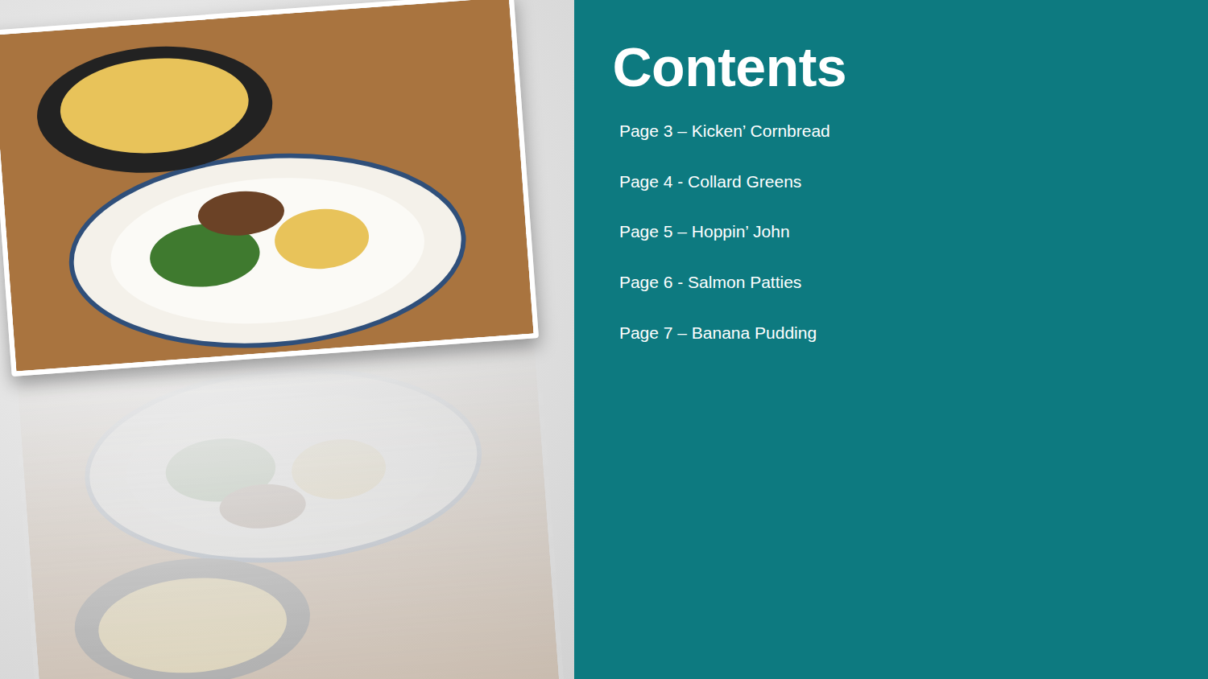Contents
Page 3 – Kicken’ Cornbread
Page 4 - Collard Greens
Page 5 – Hoppin’ John
Page 6 - Salmon Patties
Page 7 – Banana Pudding